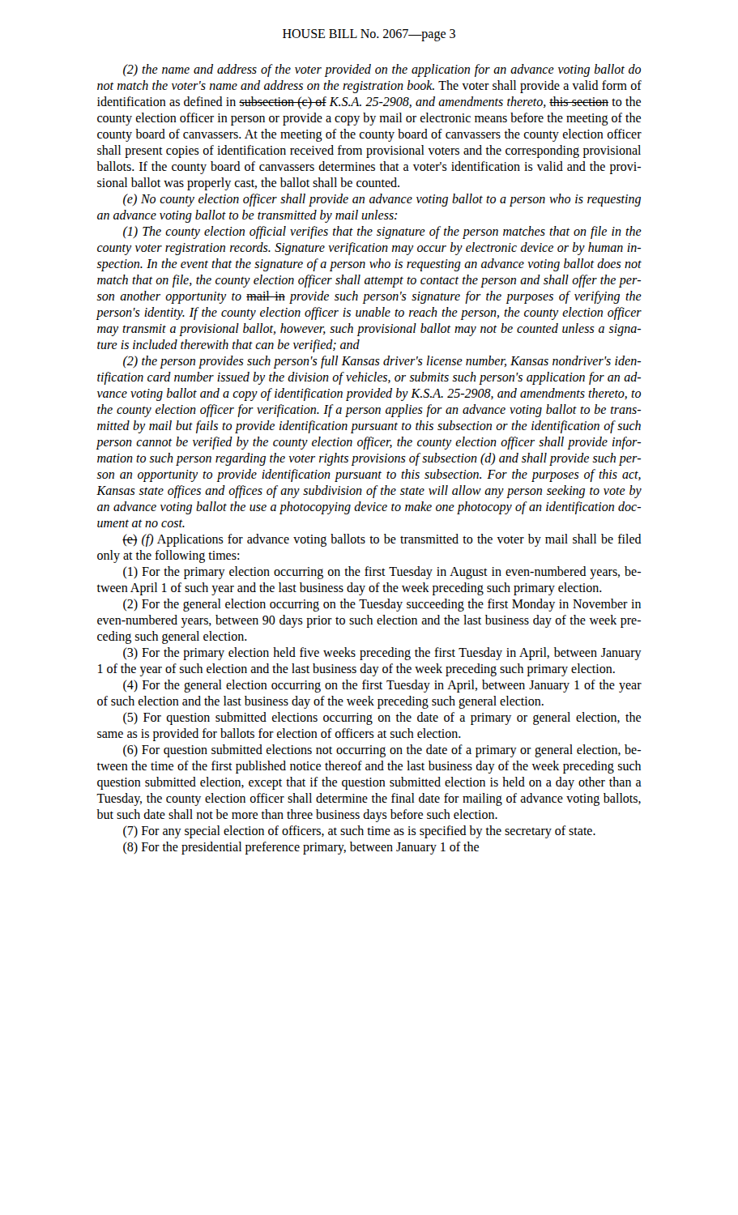HOUSE BILL No. 2067—page 3
(2) the name and address of the voter provided on the application for an advance voting ballot do not match the voter's name and address on the registration book. The voter shall provide a valid form of identification as defined in subsection (c) of K.S.A. 25-2908, and amendments thereto, this section to the county election officer in person or provide a copy by mail or electronic means before the meeting of the county board of canvassers. At the meeting of the county board of canvassers the county election officer shall present copies of identification received from provisional voters and the corresponding provisional ballots. If the county board of canvassers determines that a voter's identification is valid and the provisional ballot was properly cast, the ballot shall be counted.
(e) No county election officer shall provide an advance voting ballot to a person who is requesting an advance voting ballot to be transmitted by mail unless:
(1) The county election official verifies that the signature of the person matches that on file in the county voter registration records. Signature verification may occur by electronic device or by human inspection. In the event that the signature of a person who is requesting an advance voting ballot does not match that on file, the county election officer shall attempt to contact the person and shall offer the person another opportunity to mail in provide such person's signature for the purposes of verifying the person's identity. If the county election officer is unable to reach the person, the county election officer may transmit a provisional ballot, however, such provisional ballot may not be counted unless a signature is included therewith that can be verified; and
(2) the person provides such person's full Kansas driver's license number, Kansas nondriver's identification card number issued by the division of vehicles, or submits such person's application for an advance voting ballot and a copy of identification provided by K.S.A. 25-2908, and amendments thereto, to the county election officer for verification. If a person applies for an advance voting ballot to be transmitted by mail but fails to provide identification pursuant to this subsection or the identification of such person cannot be verified by the county election officer, the county election officer shall provide information to such person regarding the voter rights provisions of subsection (d) and shall provide such person an opportunity to provide identification pursuant to this subsection. For the purposes of this act, Kansas state offices and offices of any subdivision of the state will allow any person seeking to vote by an advance voting ballot the use a photocopying device to make one photocopy of an identification document at no cost.
(e) (f) Applications for advance voting ballots to be transmitted to the voter by mail shall be filed only at the following times:
(1) For the primary election occurring on the first Tuesday in August in even-numbered years, between April 1 of such year and the last business day of the week preceding such primary election.
(2) For the general election occurring on the Tuesday succeeding the first Monday in November in even-numbered years, between 90 days prior to such election and the last business day of the week preceding such general election.
(3) For the primary election held five weeks preceding the first Tuesday in April, between January 1 of the year of such election and the last business day of the week preceding such primary election.
(4) For the general election occurring on the first Tuesday in April, between January 1 of the year of such election and the last business day of the week preceding such general election.
(5) For question submitted elections occurring on the date of a primary or general election, the same as is provided for ballots for election of officers at such election.
(6) For question submitted elections not occurring on the date of a primary or general election, between the time of the first published notice thereof and the last business day of the week preceding such question submitted election, except that if the question submitted election is held on a day other than a Tuesday, the county election officer shall determine the final date for mailing of advance voting ballots, but such date shall not be more than three business days before such election.
(7) For any special election of officers, at such time as is specified by the secretary of state.
(8) For the presidential preference primary, between January 1 of the